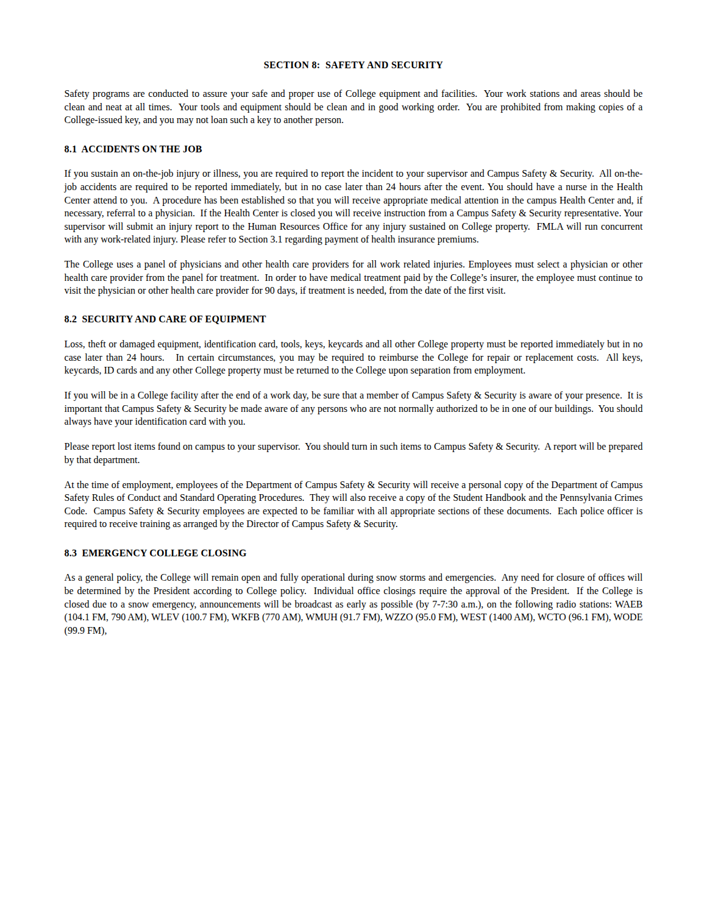SECTION 8: SAFETY AND SECURITY
Safety programs are conducted to assure your safe and proper use of College equipment and facilities. Your work stations and areas should be clean and neat at all times. Your tools and equipment should be clean and in good working order. You are prohibited from making copies of a College-issued key, and you may not loan such a key to another person.
8.1 ACCIDENTS ON THE JOB
If you sustain an on-the-job injury or illness, you are required to report the incident to your supervisor and Campus Safety & Security. All on-the-job accidents are required to be reported immediately, but in no case later than 24 hours after the event. You should have a nurse in the Health Center attend to you. A procedure has been established so that you will receive appropriate medical attention in the campus Health Center and, if necessary, referral to a physician. If the Health Center is closed you will receive instruction from a Campus Safety & Security representative. Your supervisor will submit an injury report to the Human Resources Office for any injury sustained on College property. FMLA will run concurrent with any work-related injury. Please refer to Section 3.1 regarding payment of health insurance premiums.
The College uses a panel of physicians and other health care providers for all work related injuries. Employees must select a physician or other health care provider from the panel for treatment. In order to have medical treatment paid by the College’s insurer, the employee must continue to visit the physician or other health care provider for 90 days, if treatment is needed, from the date of the first visit.
8.2 SECURITY AND CARE OF EQUIPMENT
Loss, theft or damaged equipment, identification card, tools, keys, keycards and all other College property must be reported immediately but in no case later than 24 hours. In certain circumstances, you may be required to reimburse the College for repair or replacement costs. All keys, keycards, ID cards and any other College property must be returned to the College upon separation from employment.
If you will be in a College facility after the end of a work day, be sure that a member of Campus Safety & Security is aware of your presence. It is important that Campus Safety & Security be made aware of any persons who are not normally authorized to be in one of our buildings. You should always have your identification card with you.
Please report lost items found on campus to your supervisor. You should turn in such items to Campus Safety & Security. A report will be prepared by that department.
At the time of employment, employees of the Department of Campus Safety & Security will receive a personal copy of the Department of Campus Safety Rules of Conduct and Standard Operating Procedures. They will also receive a copy of the Student Handbook and the Pennsylvania Crimes Code. Campus Safety & Security employees are expected to be familiar with all appropriate sections of these documents. Each police officer is required to receive training as arranged by the Director of Campus Safety & Security.
8.3 EMERGENCY COLLEGE CLOSING
As a general policy, the College will remain open and fully operational during snow storms and emergencies. Any need for closure of offices will be determined by the President according to College policy. Individual office closings require the approval of the President. If the College is closed due to a snow emergency, announcements will be broadcast as early as possible (by 7-7:30 a.m.), on the following radio stations: WAEB (104.1 FM, 790 AM), WLEV (100.7 FM), WKFB (770 AM), WMUH (91.7 FM), WZZO (95.0 FM), WEST (1400 AM), WCTO (96.1 FM), WODE (99.9 FM),